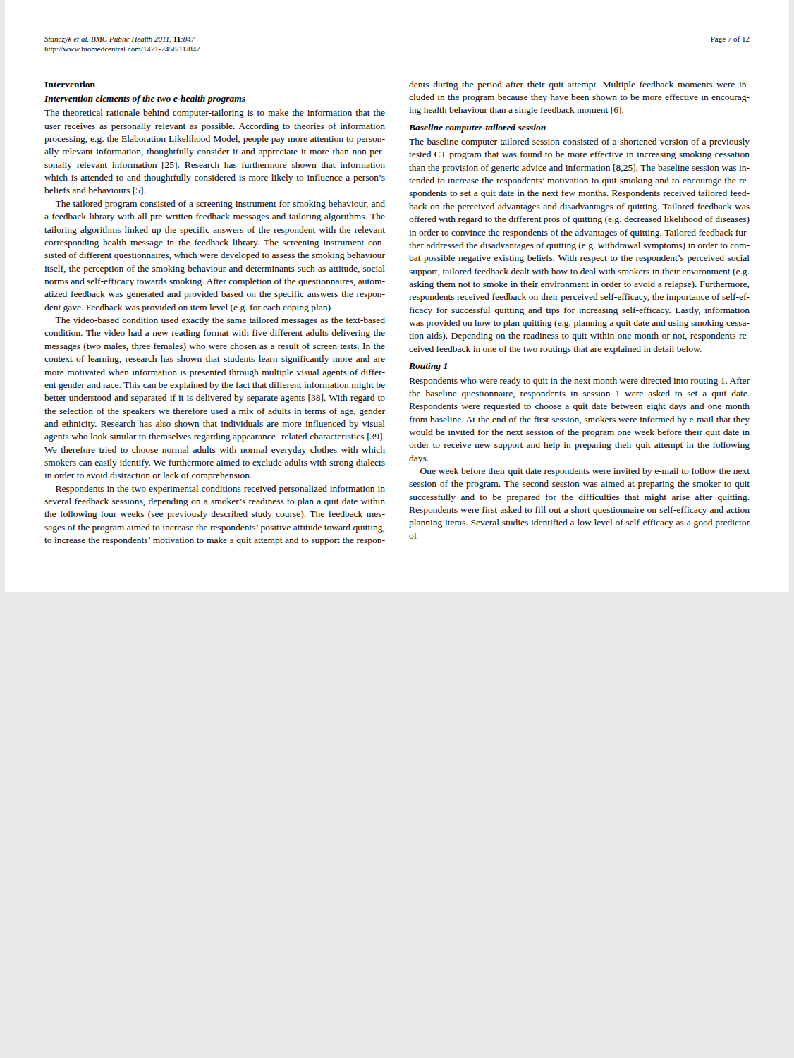Stanczyk et al. BMC Public Health 2011, 11:847
http://www.biomedcentral.com/1471-2458/11/847
Page 7 of 12
Intervention
Intervention elements of the two e-health programs
The theoretical rationale behind computer-tailoring is to make the information that the user receives as personally relevant as possible. According to theories of information processing, e.g. the Elaboration Likelihood Model, people pay more attention to personally relevant information, thoughtfully consider it and appreciate it more than non-personally relevant information [25]. Research has furthermore shown that information which is attended to and thoughtfully considered is more likely to influence a person’s beliefs and behaviours [5].
The tailored program consisted of a screening instrument for smoking behaviour, and a feedback library with all pre-written feedback messages and tailoring algorithms. The tailoring algorithms linked up the specific answers of the respondent with the relevant corresponding health message in the feedback library. The screening instrument consisted of different questionnaires, which were developed to assess the smoking behaviour itself, the perception of the smoking behaviour and determinants such as attitude, social norms and self-efficacy towards smoking. After completion of the questionnaires, automatized feedback was generated and provided based on the specific answers the respondent gave. Feedback was provided on item level (e.g. for each coping plan).
The video-based condition used exactly the same tailored messages as the text-based condition. The video had a new reading format with five different adults delivering the messages (two males, three females) who were chosen as a result of screen tests. In the context of learning, research has shown that students learn significantly more and are more motivated when information is presented through multiple visual agents of different gender and race. This can be explained by the fact that different information might be better understood and separated if it is delivered by separate agents [38]. With regard to the selection of the speakers we therefore used a mix of adults in terms of age, gender and ethnicity. Research has also shown that individuals are more influenced by visual agents who look similar to themselves regarding appearance- related characteristics [39]. We therefore tried to choose normal adults with normal everyday clothes with which smokers can easily identify. We furthermore aimed to exclude adults with strong dialects in order to avoid distraction or lack of comprehension.
Respondents in the two experimental conditions received personalized information in several feedback sessions, depending on a smoker’s readiness to plan a quit date within the following four weeks (see previously described study course). The feedback messages of the program aimed to increase the respondents’ positive attitude toward quitting, to increase the respondents’ motivation to make a quit attempt and to support the respondents during the period after their quit attempt. Multiple feedback moments were included in the program because they have been shown to be more effective in encouraging health behaviour than a single feedback moment [6].
Baseline computer-tailored session
The baseline computer-tailored session consisted of a shortened version of a previously tested CT program that was found to be more effective in increasing smoking cessation than the provision of generic advice and information [8,25]. The baseline session was intended to increase the respondents’ motivation to quit smoking and to encourage the respondents to set a quit date in the next few months. Respondents received tailored feedback on the perceived advantages and disadvantages of quitting. Tailored feedback was offered with regard to the different pros of quitting (e.g. decreased likelihood of diseases) in order to convince the respondents of the advantages of quitting. Tailored feedback further addressed the disadvantages of quitting (e.g. withdrawal symptoms) in order to combat possible negative existing beliefs. With respect to the respondent’s perceived social support, tailored feedback dealt with how to deal with smokers in their environment (e.g. asking them not to smoke in their environment in order to avoid a relapse). Furthermore, respondents received feedback on their perceived self-efficacy, the importance of self-efficacy for successful quitting and tips for increasing self-efficacy. Lastly, information was provided on how to plan quitting (e.g. planning a quit date and using smoking cessation aids). Depending on the readiness to quit within one month or not, respondents received feedback in one of the two routings that are explained in detail below.
Routing 1
Respondents who were ready to quit in the next month were directed into routing 1. After the baseline questionnaire, respondents in session 1 were asked to set a quit date. Respondents were requested to choose a quit date between eight days and one month from baseline. At the end of the first session, smokers were informed by e-mail that they would be invited for the next session of the program one week before their quit date in order to receive new support and help in preparing their quit attempt in the following days.
One week before their quit date respondents were invited by e-mail to follow the next session of the program. The second session was aimed at preparing the smoker to quit successfully and to be prepared for the difficulties that might arise after quitting. Respondents were first asked to fill out a short questionnaire on self-efficacy and action planning items. Several studies identified a low level of self-efficacy as a good predictor of